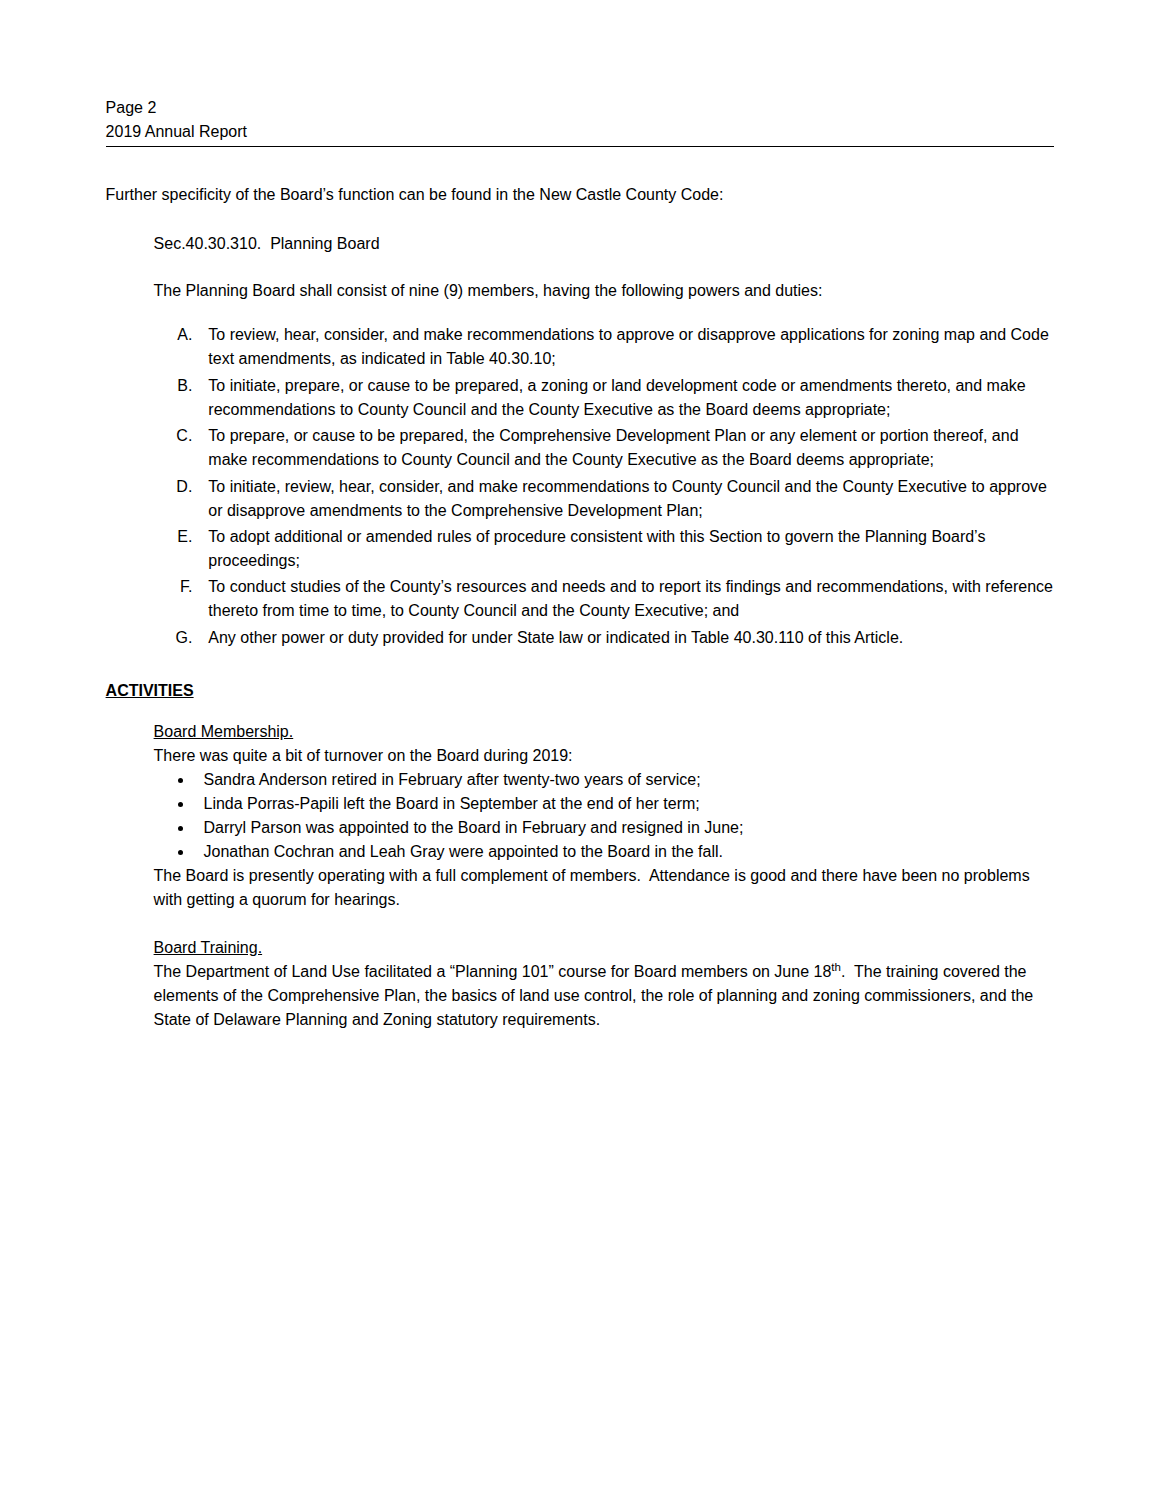Page 2
2019 Annual Report
Further specificity of the Board’s function can be found in the New Castle County Code:
Sec.40.30.310. Planning Board
The Planning Board shall consist of nine (9) members, having the following powers and duties:
To review, hear, consider, and make recommendations to approve or disapprove applications for zoning map and Code text amendments, as indicated in Table 40.30.10;
To initiate, prepare, or cause to be prepared, a zoning or land development code or amendments thereto, and make recommendations to County Council and the County Executive as the Board deems appropriate;
To prepare, or cause to be prepared, the Comprehensive Development Plan or any element or portion thereof, and make recommendations to County Council and the County Executive as the Board deems appropriate;
To initiate, review, hear, consider, and make recommendations to County Council and the County Executive to approve or disapprove amendments to the Comprehensive Development Plan;
To adopt additional or amended rules of procedure consistent with this Section to govern the Planning Board’s proceedings;
To conduct studies of the County’s resources and needs and to report its findings and recommendations, with reference thereto from time to time, to County Council and the County Executive; and
Any other power or duty provided for under State law or indicated in Table 40.30.110 of this Article.
ACTIVITIES
Board Membership.
There was quite a bit of turnover on the Board during 2019:
Sandra Anderson retired in February after twenty-two years of service;
Linda Porras-Papili left the Board in September at the end of her term;
Darryl Parson was appointed to the Board in February and resigned in June;
Jonathan Cochran and Leah Gray were appointed to the Board in the fall.
The Board is presently operating with a full complement of members. Attendance is good and there have been no problems with getting a quorum for hearings.
Board Training.
The Department of Land Use facilitated a “Planning 101” course for Board members on June 18th. The training covered the elements of the Comprehensive Plan, the basics of land use control, the role of planning and zoning commissioners, and the State of Delaware Planning and Zoning statutory requirements.